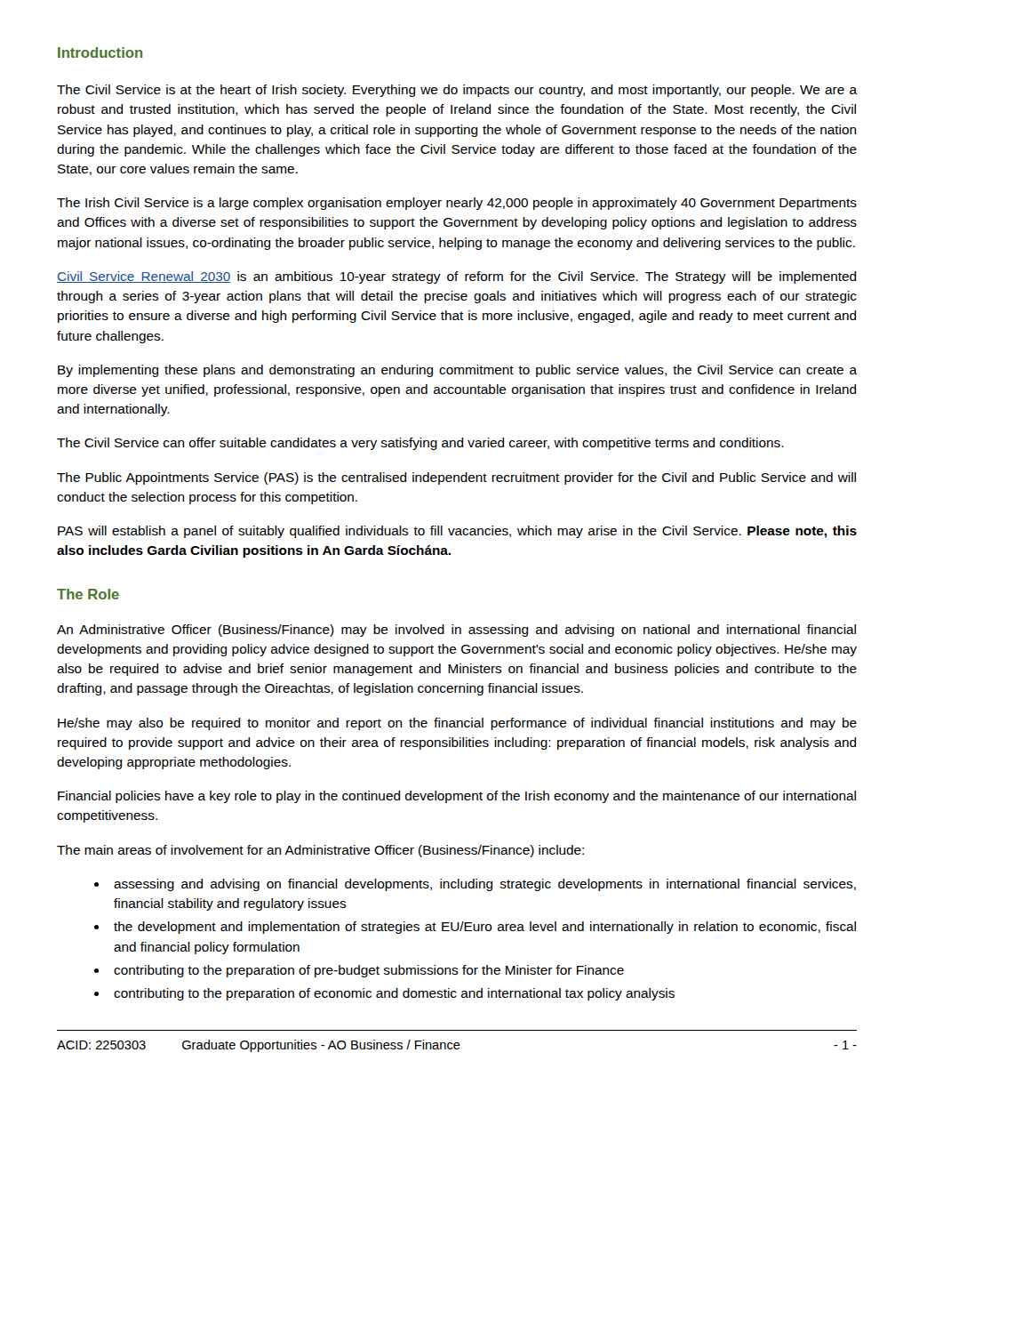Introduction
The Civil Service is at the heart of Irish society. Everything we do impacts our country, and most importantly, our people. We are a robust and trusted institution, which has served the people of Ireland since the foundation of the State. Most recently, the Civil Service has played, and continues to play, a critical role in supporting the whole of Government response to the needs of the nation during the pandemic. While the challenges which face the Civil Service today are different to those faced at the foundation of the State, our core values remain the same.
The Irish Civil Service is a large complex organisation employer nearly 42,000 people in approximately 40 Government Departments and Offices with a diverse set of responsibilities to support the Government by developing policy options and legislation to address major national issues, co-ordinating the broader public service, helping to manage the economy and delivering services to the public.
Civil Service Renewal 2030 is an ambitious 10-year strategy of reform for the Civil Service. The Strategy will be implemented through a series of 3-year action plans that will detail the precise goals and initiatives which will progress each of our strategic priorities to ensure a diverse and high performing Civil Service that is more inclusive, engaged, agile and ready to meet current and future challenges.
By implementing these plans and demonstrating an enduring commitment to public service values, the Civil Service can create a more diverse yet unified, professional, responsive, open and accountable organisation that inspires trust and confidence in Ireland and internationally.
The Civil Service can offer suitable candidates a very satisfying and varied career, with competitive terms and conditions.
The Public Appointments Service (PAS) is the centralised independent recruitment provider for the Civil and Public Service and will conduct the selection process for this competition.
PAS will establish a panel of suitably qualified individuals to fill vacancies, which may arise in the Civil Service. Please note, this also includes Garda Civilian positions in An Garda Síochána.
The Role
An Administrative Officer (Business/Finance) may be involved in assessing and advising on national and international financial developments and providing policy advice designed to support the Government's social and economic policy objectives. He/she may also be required to advise and brief senior management and Ministers on financial and business policies and contribute to the drafting, and passage through the Oireachtas, of legislation concerning financial issues.
He/she may also be required to monitor and report on the financial performance of individual financial institutions and may be required to provide support and advice on their area of responsibilities including: preparation of financial models, risk analysis and developing appropriate methodologies.
Financial policies have a key role to play in the continued development of the Irish economy and the maintenance of our international competitiveness.
The main areas of involvement for an Administrative Officer (Business/Finance) include:
assessing and advising on financial developments, including strategic developments in international financial services, financial stability and regulatory issues
the development and implementation of strategies at EU/Euro area level and internationally in relation to economic, fiscal and financial policy formulation
contributing to the preparation of pre-budget submissions for the Minister for Finance
contributing to the preparation of economic and domestic and international tax policy analysis
ACID: 2250303 Graduate Opportunities - AO Business / Finance - 1 -